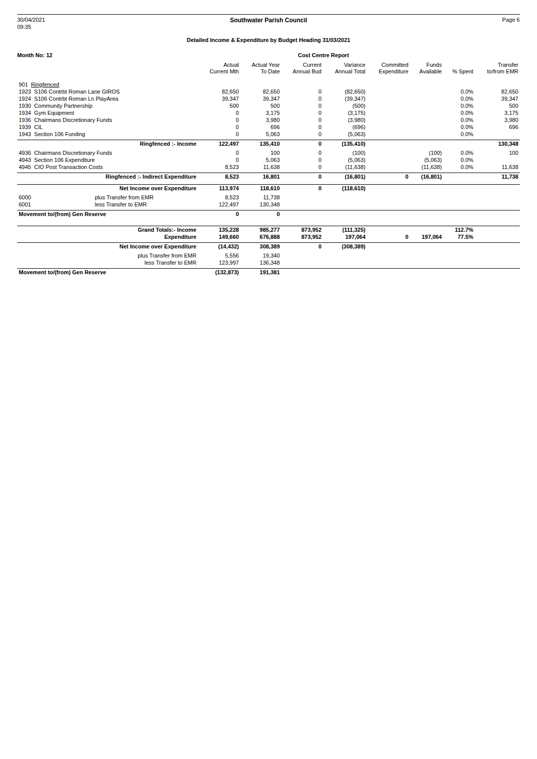30/04/2021
Southwater Parish Council
Page 6
09:35
Detailed Income & Expenditure by Budget Heading 31/03/2021
Month No: 12 Cost Centre Report
| | Actual Current Mth | Actual Year To Date | Current Annual Bud | Variance Annual Total | Committed Expenditure | Funds Available | % Spent | Transfer to/from EMR |
| --- | --- | --- | --- | --- | --- | --- | --- | --- |
| 901 Ringfenced | |
| 1923 S106 Contrbt Roman Lane GIROS | 82,650 | 82,650 | 0 | (82,650) | | | 0.0% | 82,650 |
| 1924 S106 Contrbt Roman Ln PlayArea | 39,347 | 39,347 | 0 | (39,347) | | | 0.0% | 39,347 |
| 1930 Community Partnership | 500 | 500 | 0 | (500) | | | 0.0% | 500 |
| 1934 Gym Equipment | 0 | 3,175 | 0 | (3,175) | | | 0.0% | 3,175 |
| 1936 Chairmans Discretionary Funds | 0 | 3,980 | 0 | (3,980) | | | 0.0% | 3,980 |
| 1939 CIL | 0 | 696 | 0 | (696) | | | 0.0% | 696 |
| 1943 Section 106 Funding | 0 | 5,063 | 0 | (5,063) | | | 0.0% | |
| Ringfenced :- Income | 122,497 | 135,410 | 0 | (135,410) | | | | 130,348 |
| 4936 Chairmans Discretionary Funds | 0 | 100 | 0 | (100) | | (100) | 0.0% | 100 |
| 4943 Section 106 Expenditure | 0 | 5,063 | 0 | (5,063) | | (5,063) | 0.0% | |
| 4945 CIO Post Transaction Costs | 8,523 | 11,638 | 0 | (11,638) | | (11,638) | 0.0% | 11,638 |
| Ringfenced :- Indirect Expenditure | 8,523 | 16,801 | 0 | (16,801) | 0 | (16,801) | | 11,738 |
| Net Income over Expenditure | 113,974 | 118,610 | 0 | (118,610) | | | | |
| 6000 plus Transfer from EMR | 8,523 | 11,738 | | | | | | |
| 6001 less Transfer to EMR | 122,497 | 130,348 | | | | | | |
| Movement to/(from) Gen Reserve | 0 | 0 | | | | | | |
| Grand Totals:- Income | 135,228 | 985,277 | 873,952 | (111,325) | | | 112.7% | |
| Expenditure | 149,660 | 676,888 | 873,952 | 197,064 | 0 | 197,064 | 77.5% | |
| Net Income over Expenditure | (14,432) | 308,389 | 0 | (308,389) | | | | |
| plus Transfer from EMR | 5,556 | 19,340 | | | | | | |
| less Transfer to EMR | 123,997 | 136,348 | | | | | | |
| Movement to/(from) Gen Reserve | (132,873) | 191,381 | | | | | | |